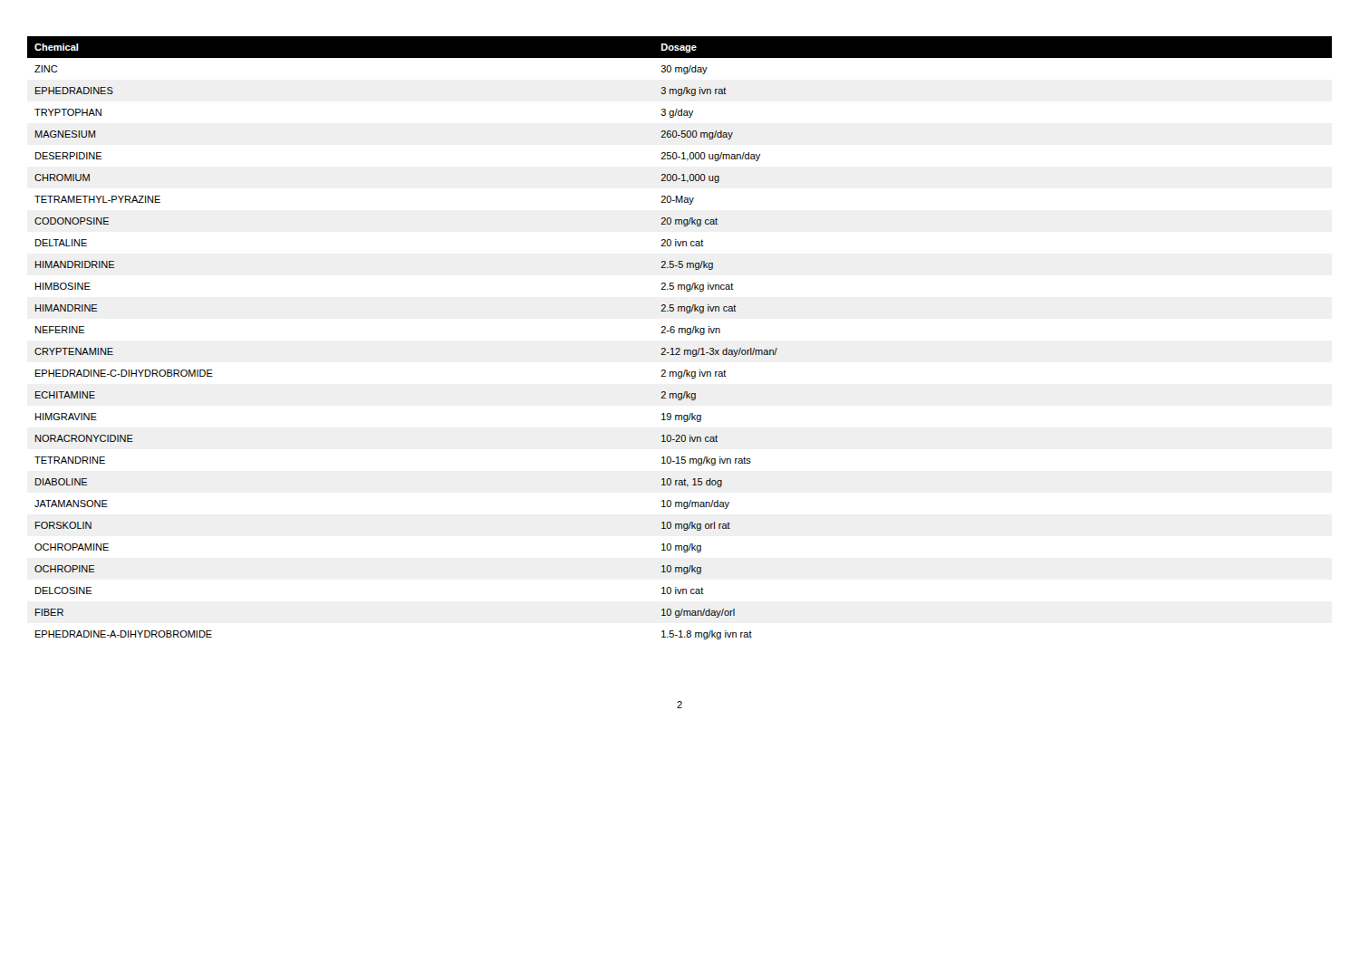| Chemical | Dosage |
| --- | --- |
| ZINC | 30 mg/day |
| EPHEDRADINES | 3 mg/kg ivn rat |
| TRYPTOPHAN | 3 g/day |
| MAGNESIUM | 260-500 mg/day |
| DESERPIDINE | 250-1,000 ug/man/day |
| CHROMIUM | 200-1,000 ug |
| TETRAMETHYL-PYRAZINE | 20-May |
| CODONOPSINE | 20 mg/kg cat |
| DELTALINE | 20 ivn cat |
| HIMANDRIDRINE | 2.5-5 mg/kg |
| HIMBOSINE | 2.5 mg/kg ivncat |
| HIMANDRINE | 2.5 mg/kg ivn cat |
| NEFERINE | 2-6 mg/kg ivn |
| CRYPTENAMINE | 2-12 mg/1-3x day/orl/man/ |
| EPHEDRADINE-C-DIHYDROBROMIDE | 2 mg/kg ivn rat |
| ECHITAMINE | 2 mg/kg |
| HIMGRAVINE | 19 mg/kg |
| NORACRONYCIDINE | 10-20 ivn cat |
| TETRANDRINE | 10-15 mg/kg ivn rats |
| DIABOLINE | 10 rat, 15 dog |
| JATAMANSONE | 10 mg/man/day |
| FORSKOLIN | 10 mg/kg orl rat |
| OCHROPAMINE | 10 mg/kg |
| OCHROPINE | 10 mg/kg |
| DELCOSINE | 10 ivn cat |
| FIBER | 10 g/man/day/orl |
| EPHEDRADINE-A-DIHYDROBROMIDE | 1.5-1.8 mg/kg ivn rat |
2